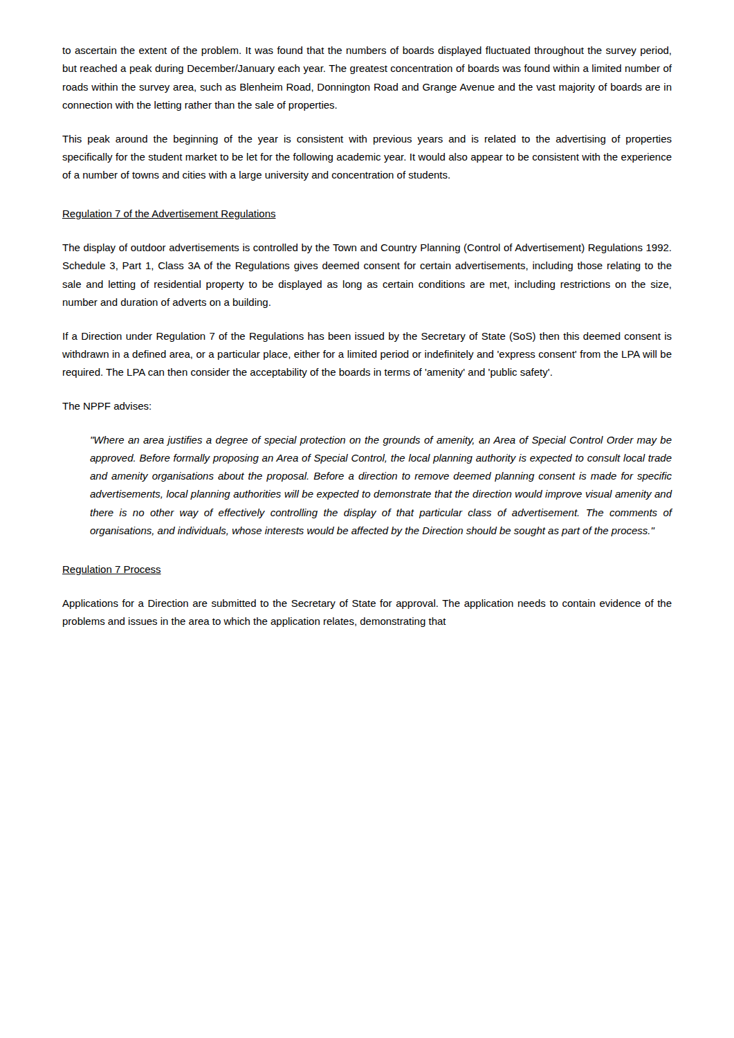to ascertain the extent of the problem. It was found that the numbers of boards displayed fluctuated throughout the survey period, but reached a peak during December/January each year. The greatest concentration of boards was found within a limited number of roads within the survey area, such as Blenheim Road, Donnington Road and Grange Avenue and the vast majority of boards are in connection with the letting rather than the sale of properties.
This peak around the beginning of the year is consistent with previous years and is related to the advertising of properties specifically for the student market to be let for the following academic year. It would also appear to be consistent with the experience of a number of towns and cities with a large university and concentration of students.
Regulation 7 of the Advertisement Regulations
The display of outdoor advertisements is controlled by the Town and Country Planning (Control of Advertisement) Regulations 1992. Schedule 3, Part 1, Class 3A of the Regulations gives deemed consent for certain advertisements, including those relating to the sale and letting of residential property to be displayed as long as certain conditions are met, including restrictions on the size, number and duration of adverts on a building.
If a Direction under Regulation 7 of the Regulations has been issued by the Secretary of State (SoS) then this deemed consent is withdrawn in a defined area, or a particular place, either for a limited period or indefinitely and 'express consent' from the LPA will be required. The LPA can then consider the acceptability of the boards in terms of 'amenity' and 'public safety'.
The NPPF advises:
"Where an area justifies a degree of special protection on the grounds of amenity, an Area of Special Control Order may be approved. Before formally proposing an Area of Special Control, the local planning authority is expected to consult local trade and amenity organisations about the proposal. Before a direction to remove deemed planning consent is made for specific advertisements, local planning authorities will be expected to demonstrate that the direction would improve visual amenity and there is no other way of effectively controlling the display of that particular class of advertisement. The comments of organisations, and individuals, whose interests would be affected by the Direction should be sought as part of the process."
Regulation 7 Process
Applications for a Direction are submitted to the Secretary of State for approval. The application needs to contain evidence of the problems and issues in the area to which the application relates, demonstrating that